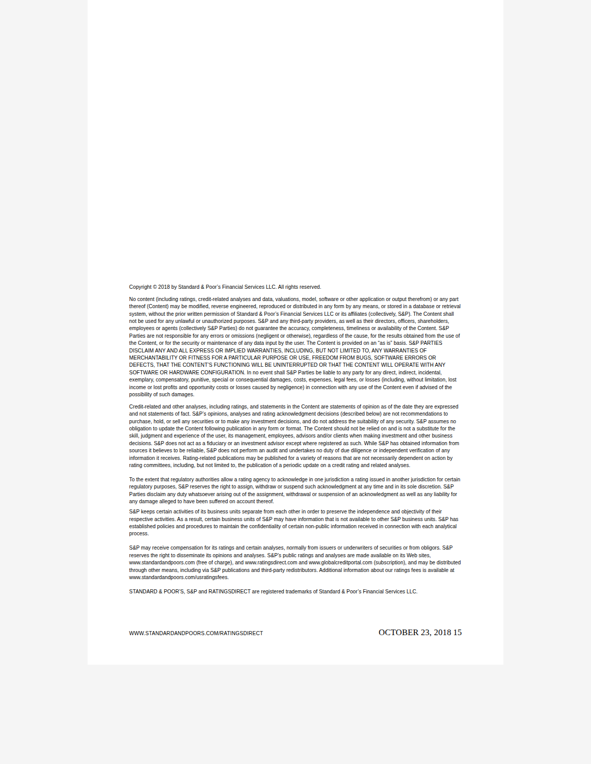Copyright © 2018 by Standard & Poor’s Financial Services LLC. All rights reserved.
No content (including ratings, credit-related analyses and data, valuations, model, software or other application or output therefrom) or any part thereof (Content) may be modified, reverse engineered, reproduced or distributed in any form by any means, or stored in a database or retrieval system, without the prior written permission of Standard & Poor’s Financial Services LLC or its affiliates (collectively, S&P). The Content shall not be used for any unlawful or unauthorized purposes. S&P and any third-party providers, as well as their directors, officers, shareholders, employees or agents (collectively S&P Parties) do not guarantee the accuracy, completeness, timeliness or availability of the Content. S&P Parties are not responsible for any errors or omissions (negligent or otherwise), regardless of the cause, for the results obtained from the use of the Content, or for the security or maintenance of any data input by the user. The Content is provided on an “as is” basis. S&P PARTIES DISCLAIM ANY AND ALL EXPRESS OR IMPLIED WARRANTIES, INCLUDING, BUT NOT LIMITED TO, ANY WARRANTIES OF MERCHANTABILITY OR FITNESS FOR A PARTICULAR PURPOSE OR USE, FREEDOM FROM BUGS, SOFTWARE ERRORS OR DEFECTS, THAT THE CONTENT’S FUNCTIONING WILL BE UNINTERRUPTED OR THAT THE CONTENT WILL OPERATE WITH ANY SOFTWARE OR HARDWARE CONFIGURATION. In no event shall S&P Parties be liable to any party for any direct, indirect, incidental, exemplary, compensatory, punitive, special or consequential damages, costs, expenses, legal fees, or losses (including, without limitation, lost income or lost profits and opportunity costs or losses caused by negligence) in connection with any use of the Content even if advised of the possibility of such damages.
Credit-related and other analyses, including ratings, and statements in the Content are statements of opinion as of the date they are expressed and not statements of fact. S&P’s opinions, analyses and rating acknowledgment decisions (described below) are not recommendations to purchase, hold, or sell any securities or to make any investment decisions, and do not address the suitability of any security. S&P assumes no obligation to update the Content following publication in any form or format. The Content should not be relied on and is not a substitute for the skill, judgment and experience of the user, its management, employees, advisors and/or clients when making investment and other business decisions. S&P does not act as a fiduciary or an investment advisor except where registered as such. While S&P has obtained information from sources it believes to be reliable, S&P does not perform an audit and undertakes no duty of due diligence or independent verification of any information it receives. Rating-related publications may be published for a variety of reasons that are not necessarily dependent on action by rating committees, including, but not limited to, the publication of a periodic update on a credit rating and related analyses.
To the extent that regulatory authorities allow a rating agency to acknowledge in one jurisdiction a rating issued in another jurisdiction for certain regulatory purposes, S&P reserves the right to assign, withdraw or suspend such acknowledgment at any time and in its sole discretion. S&P Parties disclaim any duty whatsoever arising out of the assignment, withdrawal or suspension of an acknowledgment as well as any liability for any damage alleged to have been suffered on account thereof.
S&P keeps certain activities of its business units separate from each other in order to preserve the independence and objectivity of their respective activities. As a result, certain business units of S&P may have information that is not available to other S&P business units. S&P has established policies and procedures to maintain the confidentiality of certain non-public information received in connection with each analytical process.
S&P may receive compensation for its ratings and certain analyses, normally from issuers or underwriters of securities or from obligors. S&P reserves the right to disseminate its opinions and analyses. S&P’s public ratings and analyses are made available on its Web sites, www.standardandpoors.com (free of charge), and www.ratingsdirect.com and www.globalcreditportal.com (subscription), and may be distributed through other means, including via S&P publications and third-party redistributors. Additional information about our ratings fees is available at www.standardandpoors.com/usratingsfees.
STANDARD & POOR’S, S&P and RATINGSDIRECT are registered trademarks of Standard & Poor’s Financial Services LLC.
WWW.STANDARDANDPOORS.COM/RATINGSDIRECT
OCTOBER 23, 201815